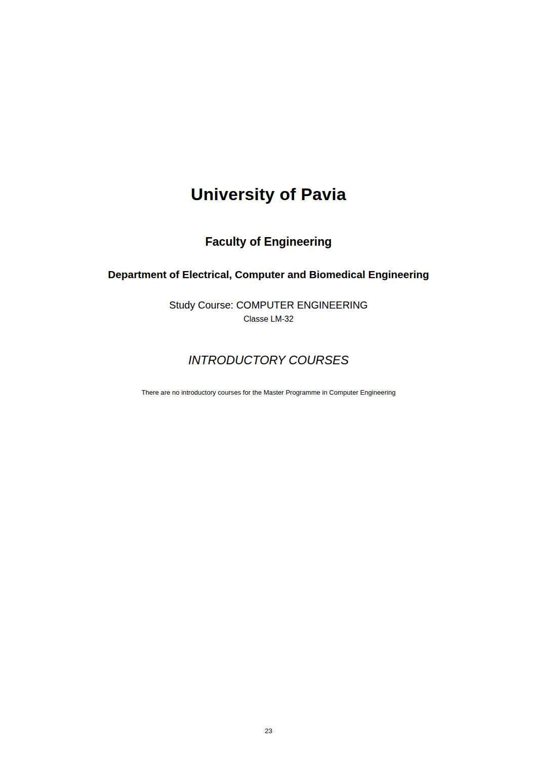University of Pavia
Faculty of Engineering
Department of Electrical, Computer and Biomedical Engineering
Study Course: COMPUTER ENGINEERING
Classe LM-32
INTRODUCTORY COURSES
There are no introductory courses for the Master Programme in Computer Engineering
23